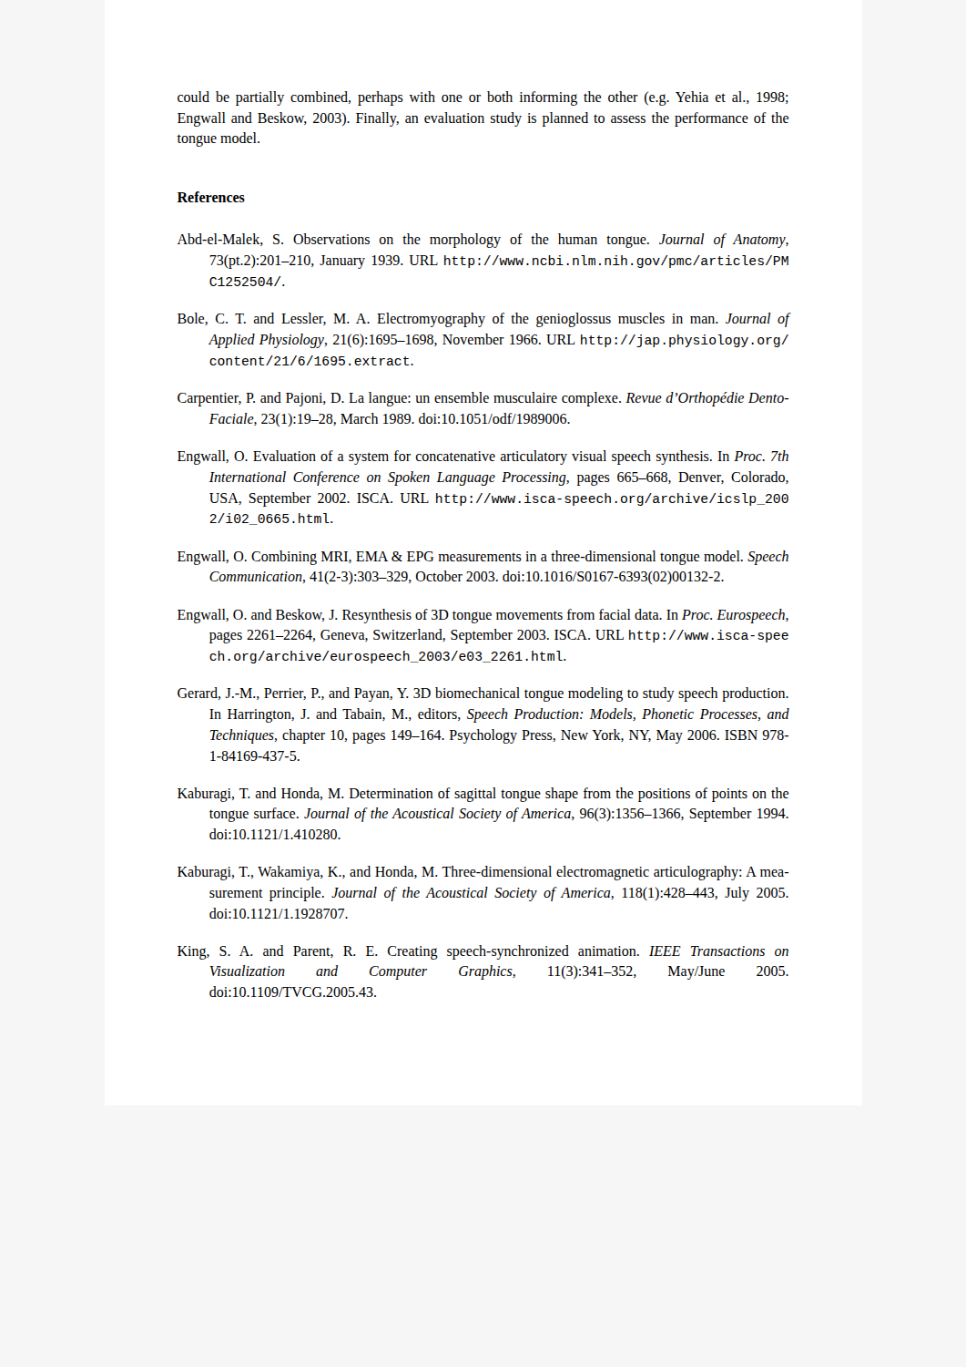could be partially combined, perhaps with one or both informing the other (e.g. Yehia et al., 1998; Engwall and Beskow, 2003). Finally, an evaluation study is planned to assess the performance of the tongue model.
References
Abd-el-Malek, S. Observations on the morphology of the human tongue. Journal of Anatomy, 73(pt.2):201–210, January 1939. URL http://www.ncbi.nlm.nih.gov/pmc/articles/PMC1252504/.
Bole, C. T. and Lessler, M. A. Electromyography of the genioglossus muscles in man. Journal of Applied Physiology, 21(6):1695–1698, November 1966. URL http://jap.physiology.org/content/21/6/1695.extract.
Carpentier, P. and Pajoni, D. La langue: un ensemble musculaire complexe. Revue d’Orthopédie Dento-Faciale, 23(1):19–28, March 1989. doi:10.1051/odf/1989006.
Engwall, O. Evaluation of a system for concatenative articulatory visual speech synthesis. In Proc. 7th International Conference on Spoken Language Processing, pages 665–668, Denver, Colorado, USA, September 2002. ISCA. URL http://www.isca-speech.org/archive/icslp_2002/i02_0665.html.
Engwall, O. Combining MRI, EMA & EPG measurements in a three-dimensional tongue model. Speech Communication, 41(2-3):303–329, October 2003. doi:10.1016/S0167-6393(02)00132-2.
Engwall, O. and Beskow, J. Resynthesis of 3D tongue movements from facial data. In Proc. Eurospeech, pages 2261–2264, Geneva, Switzerland, September 2003. ISCA. URL http://www.isca-speech.org/archive/eurospeech_2003/e03_2261.html.
Gerard, J.-M., Perrier, P., and Payan, Y. 3D biomechanical tongue modeling to study speech production. In Harrington, J. and Tabain, M., editors, Speech Production: Models, Phonetic Processes, and Techniques, chapter 10, pages 149–164. Psychology Press, New York, NY, May 2006. ISBN 978-1-84169-437-5.
Kaburagi, T. and Honda, M. Determination of sagittal tongue shape from the positions of points on the tongue surface. Journal of the Acoustical Society of America, 96(3):1356–1366, September 1994. doi:10.1121/1.410280.
Kaburagi, T., Wakamiya, K., and Honda, M. Three-dimensional electromagnetic articulography: A measurement principle. Journal of the Acoustical Society of America, 118(1):428–443, July 2005. doi:10.1121/1.1928707.
King, S. A. and Parent, R. E. Creating speech-synchronized animation. IEEE Transactions on Visualization and Computer Graphics, 11(3):341–352, May/June 2005. doi:10.1109/TVCG.2005.43.